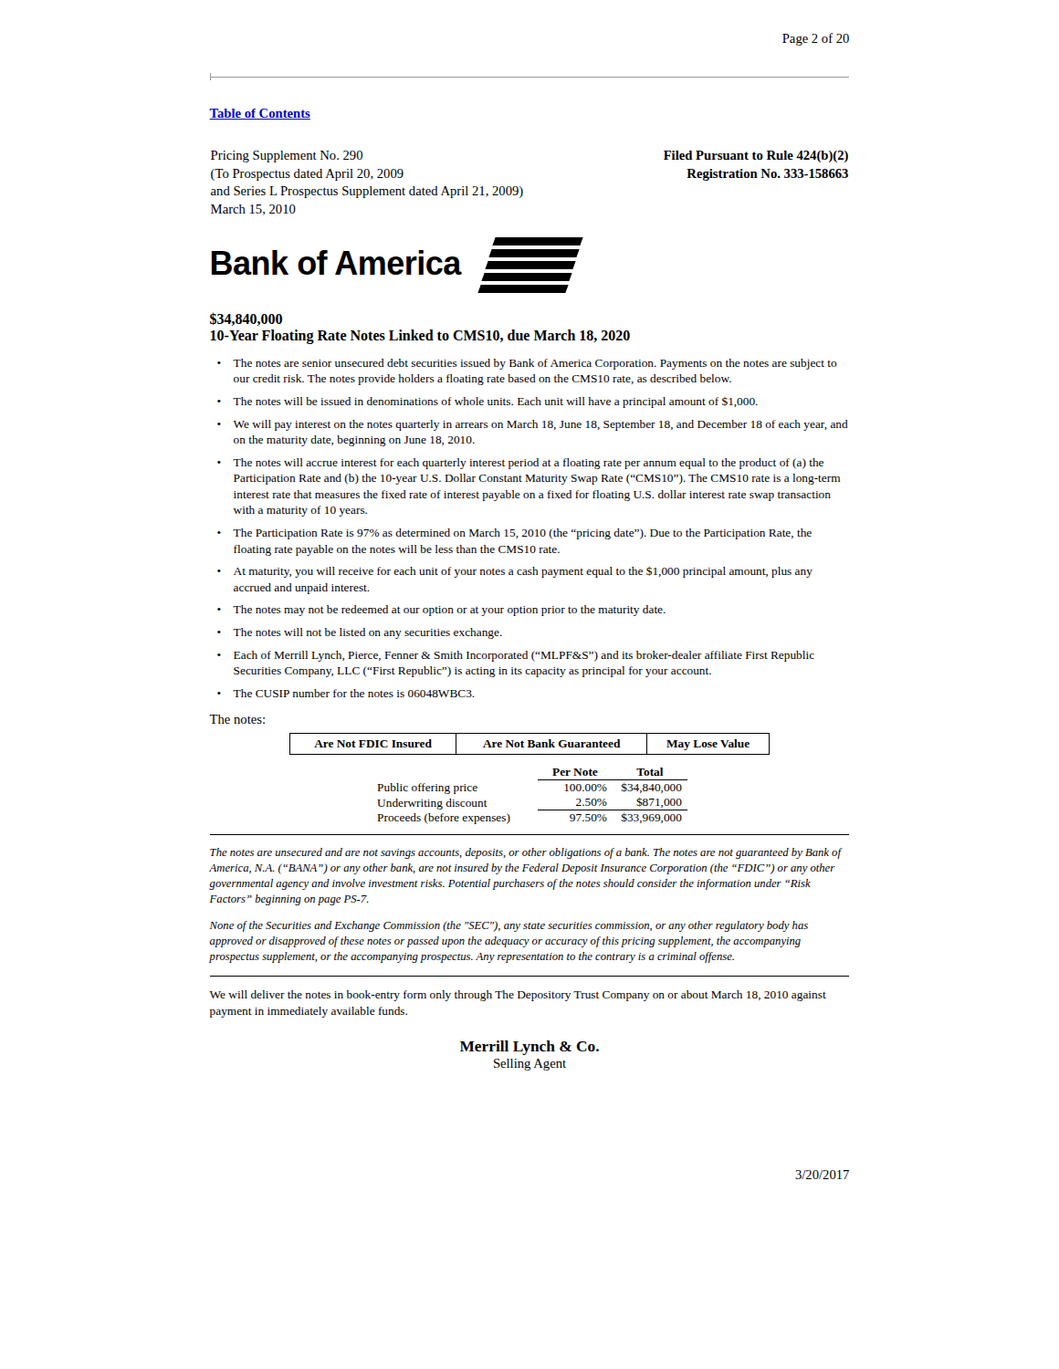Page 2 of 20
Table of Contents
| Pricing Supplement No. 290 (To Prospectus dated April 20, 2009 and Series L Prospectus Supplement dated April 21, 2009) March 15, 2010 | Filed Pursuant to Rule 424(b)(2) Registration No. 333-158663 |
Bank of America
$34,840,000
10-Year Floating Rate Notes Linked to CMS10, due March 18, 2020
The notes are senior unsecured debt securities issued by Bank of America Corporation. Payments on the notes are subject to our credit risk. The notes provide holders a floating rate based on the CMS10 rate, as described below.
The notes will be issued in denominations of whole units. Each unit will have a principal amount of $1,000.
We will pay interest on the notes quarterly in arrears on March 18, June 18, September 18, and December 18 of each year, and on the maturity date, beginning on June 18, 2010.
The notes will accrue interest for each quarterly interest period at a floating rate per annum equal to the product of (a) the Participation Rate and (b) the 10-year U.S. Dollar Constant Maturity Swap Rate (“CMS10”). The CMS10 rate is a long-term interest rate that measures the fixed rate of interest payable on a fixed for floating U.S. dollar interest rate swap transaction with a maturity of 10 years.
The Participation Rate is 97% as determined on March 15, 2010 (the “pricing date”). Due to the Participation Rate, the floating rate payable on the notes will be less than the CMS10 rate.
At maturity, you will receive for each unit of your notes a cash payment equal to the $1,000 principal amount, plus any accrued and unpaid interest.
The notes may not be redeemed at our option or at your option prior to the maturity date.
The notes will not be listed on any securities exchange.
Each of Merrill Lynch, Pierce, Fenner & Smith Incorporated (“MLPF&S”) and its broker-dealer affiliate First Republic Securities Company, LLC (“First Republic”) is acting in its capacity as principal for your account.
The CUSIP number for the notes is 06048WBC3.
The notes:
| Are Not FDIC Insured | Are Not Bank Guaranteed | May Lose Value |
| | Per Note | Total |
| Public offering price | 100.00% | $34,840,000 |
| Underwriting discount | 2.50% | $871,000 |
| Proceeds (before expenses) | 97.50% | $33,969,000 |
The notes are unsecured and are not savings accounts, deposits, or other obligations of a bank. The notes are not guaranteed by Bank of America, N.A. (“BANA”) or any other bank, are not insured by the Federal Deposit Insurance Corporation (the “FDIC”) or any other governmental agency and involve investment risks. Potential purchasers of the notes should consider the information under “Risk Factors” beginning on page PS-7.
None of the Securities and Exchange Commission (the "SEC"), any state securities commission, or any other regulatory body has approved or disapproved of these notes or passed upon the adequacy or accuracy of this pricing supplement, the accompanying prospectus supplement, or the accompanying prospectus. Any representation to the contrary is a criminal offense.
We will deliver the notes in book-entry form only through The Depository Trust Company on or about March 18, 2010 against payment in immediately available funds.
Merrill Lynch & Co.
Selling Agent
3/20/2017